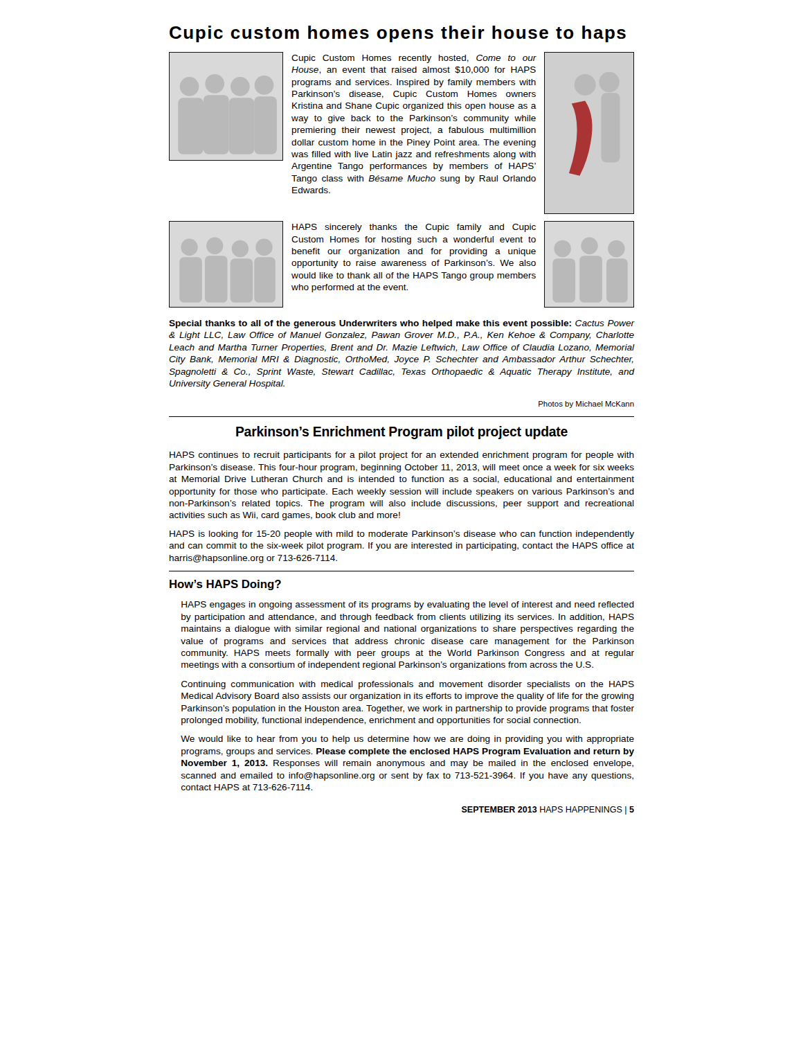Cupic custom homes opens their house to haps
Cupic Custom Homes recently hosted, Come to our House, an event that raised almost $10,000 for HAPS programs and services. Inspired by family members with Parkinson’s disease, Cupic Custom Homes owners Kristina and Shane Cupic organized this open house as a way to give back to the Parkinson’s community while premiering their newest project, a fabulous multimillion dollar custom home in the Piney Point area. The evening was filled with live Latin jazz and refreshments along with Argentine Tango performances by members of HAPS’ Tango class with Bésame Mucho sung by Raul Orlando Edwards.
HAPS sincerely thanks the Cupic family and Cupic Custom Homes for hosting such a wonderful event to benefit our organization and for providing a unique opportunity to raise awareness of Parkinson’s. We also would like to thank all of the HAPS Tango group members who performed at the event.
Special thanks to all of the generous Underwriters who helped make this event possible: Cactus Power & Light LLC, Law Office of Manuel Gonzalez, Pawan Grover M.D., P.A., Ken Kehoe & Company, Charlotte Leach and Martha Turner Properties, Brent and Dr. Mazie Leftwich, Law Office of Claudia Lozano, Memorial City Bank, Memorial MRI & Diagnostic, OrthoMed, Joyce P. Schechter and Ambassador Arthur Schechter, Spagnoletti & Co., Sprint Waste, Stewart Cadillac, Texas Orthopaedic & Aquatic Therapy Institute, and University General Hospital.
Photos by Michael McKann
Parkinson’s Enrichment Program pilot project update
HAPS continues to recruit participants for a pilot project for an extended enrichment program for people with Parkinson’s disease. This four-hour program, beginning October 11, 2013, will meet once a week for six weeks at Memorial Drive Lutheran Church and is intended to function as a social, educational and entertainment opportunity for those who participate. Each weekly session will include speakers on various Parkinson’s and non-Parkinson’s related topics. The program will also include discussions, peer support and recreational activities such as Wii, card games, book club and more!
HAPS is looking for 15-20 people with mild to moderate Parkinson’s disease who can function independently and can commit to the six-week pilot program. If you are interested in participating, contact the HAPS office at harris@hapsonline.org or 713-626-7114.
How’s HAPS Doing?
HAPS engages in ongoing assessment of its programs by evaluating the level of interest and need reflected by participation and attendance, and through feedback from clients utilizing its services. In addition, HAPS maintains a dialogue with similar regional and national organizations to share perspectives regarding the value of programs and services that address chronic disease care management for the Parkinson community. HAPS meets formally with peer groups at the World Parkinson Congress and at regular meetings with a consortium of independent regional Parkinson’s organizations from across the U.S.
Continuing communication with medical professionals and movement disorder specialists on the HAPS Medical Advisory Board also assists our organization in its efforts to improve the quality of life for the growing Parkinson’s population in the Houston area. Together, we work in partnership to provide programs that foster prolonged mobility, functional independence, enrichment and opportunities for social connection.
We would like to hear from you to help us determine how we are doing in providing you with appropriate programs, groups and services. Please complete the enclosed HAPS Program Evaluation and return by November 1, 2013. Responses will remain anonymous and may be mailed in the enclosed envelope, scanned and emailed to info@hapsonline.org or sent by fax to 713-521-3964. If you have any questions, contact HAPS at 713-626-7114.
SEPTEMBER 2013 HAPS HAPPENINGS | 5